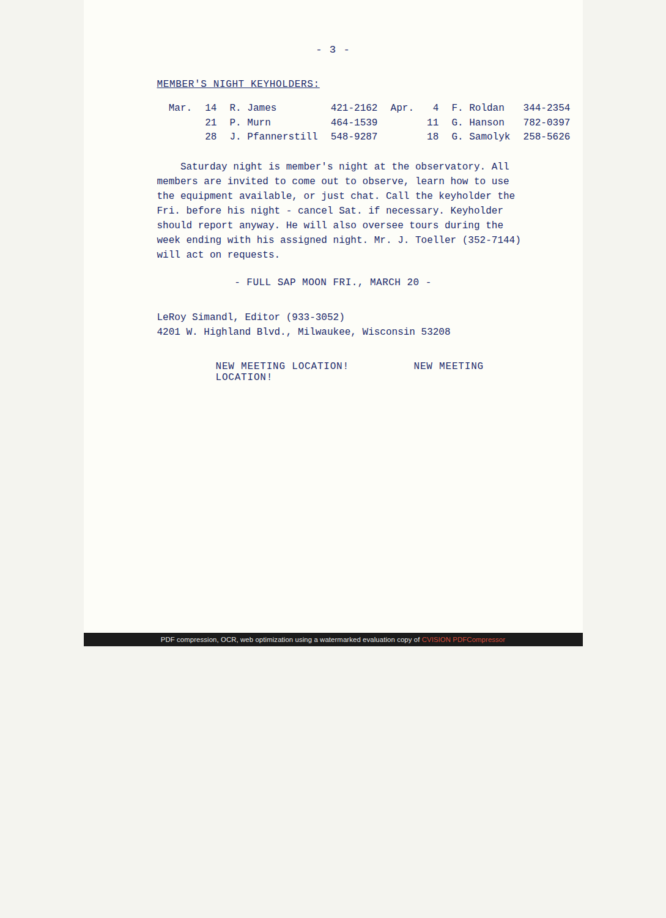- 3 -
MEMBER'S NIGHT KEYHOLDERS:
| Mar. | 14 | R. James | 421-2162 | Apr. | 4 | F. Roldan | 344-2354 |
| | 21 | P. Murn | 464-1539 | | 11 | G. Hanson | 782-0397 |
| | 28 | J. Pfannerstill | 548-9287 | | 18 | G. Samolyk | 258-5626 |
Saturday night is member's night at the observatory. All members are invited to come out to observe, learn how to use the equipment available, or just chat. Call the keyholder the Fri. before his night - cancel Sat. if necessary. Keyholder should report anyway. He will also oversee tours during the week ending with his assigned night. Mr. J. Toeller (352-7144) will act on requests.
- FULL SAP MOON FRI., MARCH 20 -
LeRoy Simandl, Editor (933-3052)
4201 W. Highland Blvd., Milwaukee, Wisconsin 53208
NEW MEETING LOCATION! NEW MEETING LOCATION!
PDF compression, OCR, web optimization using a watermarked evaluation copy of CVISION PDFCompressor